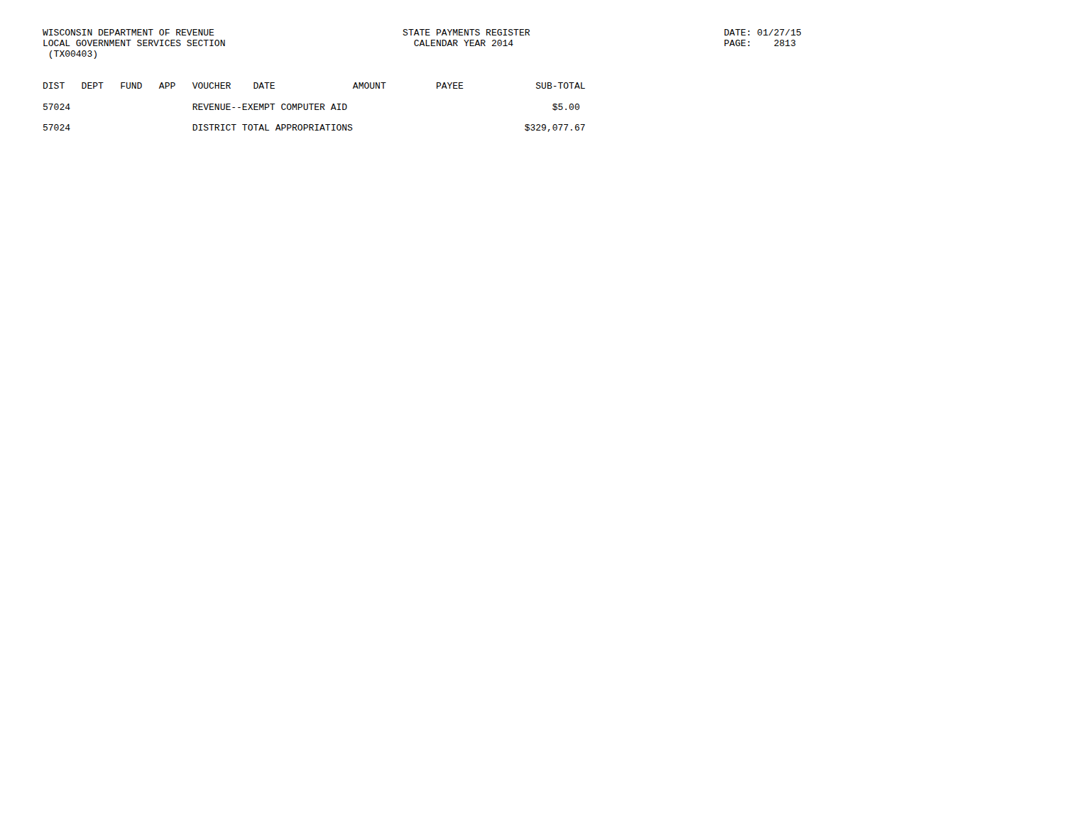WISCONSIN DEPARTMENT OF REVENUE                                  STATE PAYMENTS REGISTER                                   DATE: 01/27/15
LOCAL GOVERNMENT SERVICES SECTION                                  CALENDAR YEAR 2014                                      PAGE:    2813
 (TX00403)


DIST   DEPT   FUND   APP   VOUCHER    DATE              AMOUNT         PAYEE             SUB-TOTAL

57024                      REVENUE--EXEMPT COMPUTER AID                                     $5.00

57024                      DISTRICT TOTAL APPROPRIATIONS                               $329,077.67